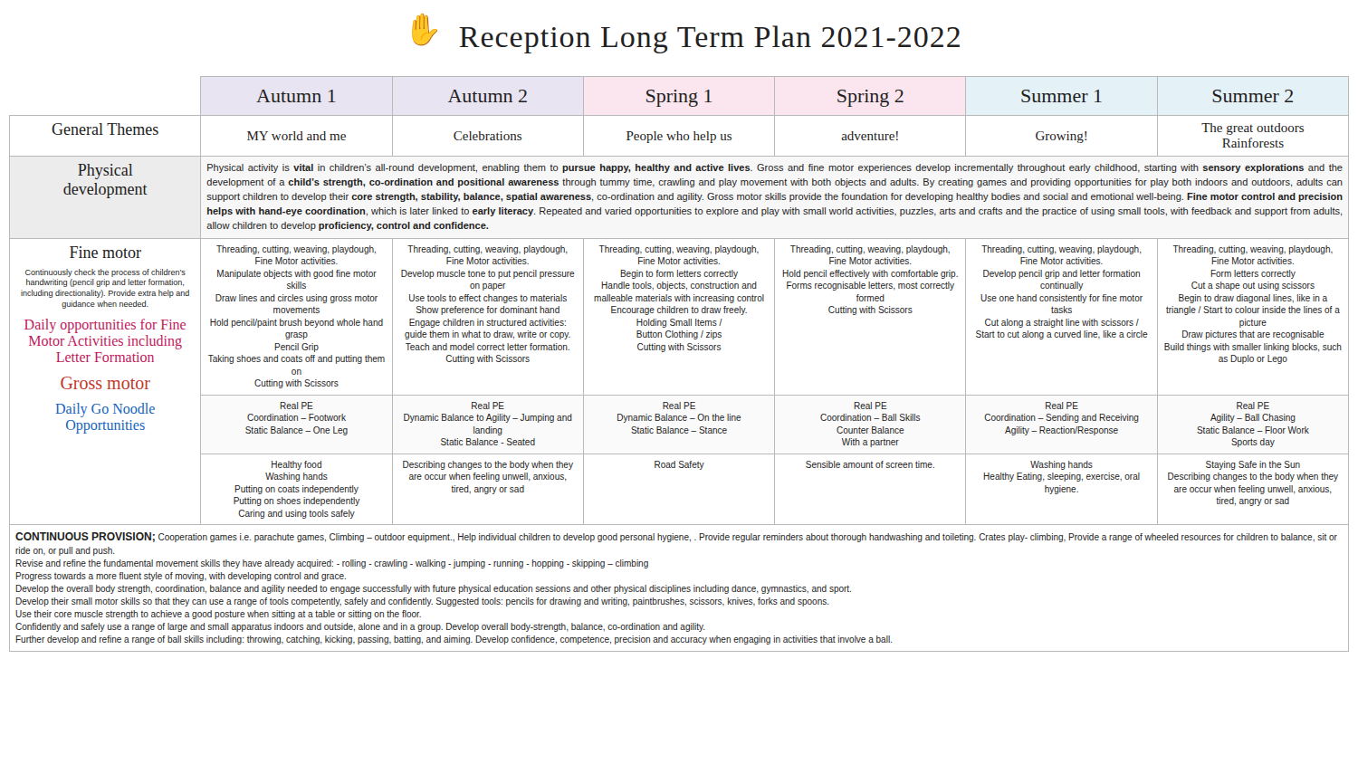✋ Reception Long Term Plan 2021-2022
| | Autumn 1 | Autumn 2 | Spring 1 | Spring 2 | Summer 1 | Summer 2 |
| --- | --- | --- | --- | --- | --- | --- |
| General Themes | MY world and me | Celebrations | People who help us | adventure! | Growing! | The great outdoors Rainforests |
| Physical development | Physical activity is vital in children’s all-round development, enabling them to pursue happy, healthy and active lives . Gross and fine motor experiences develop incrementally throughout early childhood, starting with sensory explorations and the development of a child’s strength, co-ordination and positional awareness through tummy time, crawling and play movement with both objects and adults. By creating games and providing opportunities for play both indoors and outdoors, adults can support children to develop their core strength, stability, balance, spatial awareness , co-ordination and agility. Gross motor skills provide the foundation for developing healthy bodies and social and emotional well-being. Fine motor control and precision helps with hand-eye coordination , which is later linked to early literacy . Repeated and varied opportunities to explore and play with small world activities, puzzles, arts and crafts and the practice of using small tools, with feedback and support from adults, allow children to develop proficiency, control and confidence. |
| Fine motor Continuously check the process of children’s handwriting (pencil grip and letter formation, including directionality). Provide extra help and guidance when needed. Daily opportunities for Fine Motor Activities including Letter Formation Gross motor Daily Go Noodle Opportunities | Threading, cutting, weaving, playdough, Fine Motor activities. Manipulate objects with good fine motor skills Draw lines and circles using gross motor movements Hold pencil/paint brush beyond whole hand grasp Pencil Grip Taking shoes and coats off and putting them on Cutting with Scissors | Threading, cutting, weaving, playdough, Fine Motor activities. Develop muscle tone to put pencil pressure on paper Use tools to effect changes to materials Show preference for dominant hand Engage children in structured activities: guide them in what to draw, write or copy. Teach and model correct letter formation. Cutting with Scissors | Threading, cutting, weaving, playdough, Fine Motor activities. Begin to form letters correctly Handle tools, objects, construction and malleable materials with increasing control Encourage children to draw freely. Holding Small Items / Button Clothing / zips Cutting with Scissors | Threading, cutting, weaving, playdough, Fine Motor activities. Hold pencil effectively with comfortable grip. Forms recognisable letters, most correctly formed Cutting with Scissors | Threading, cutting, weaving, playdough, Fine Motor activities. Develop pencil grip and letter formation continually Use one hand consistently for fine motor tasks Cut along a straight line with scissors / Start to cut along a curved line, like a circle | Threading, cutting, weaving, playdough, Fine Motor activities. Form letters correctly Cut a shape out using scissors Begin to draw diagonal lines, like in a triangle / Start to colour inside the lines of a picture Draw pictures that are recognisable Build things with smaller linking blocks, such as Duplo or Lego |
| Real PE Coordination – Footwork Static Balance – One Leg | Real PE Dynamic Balance to Agility – Jumping and landing Static Balance - Seated | Real PE Dynamic Balance – On the line Static Balance – Stance | Real PE Coordination – Ball Skills Counter Balance With a partner | Real PE Coordination – Sending and Receiving Agility – Reaction/Response | Real PE Agility – Ball Chasing Static Balance – Floor Work Sports day |
| Healthy food Washing hands Putting on coats independently Putting on shoes independently Caring and using tools safely | Describing changes to the body when they are occur when feeling unwell, anxious, tired, angry or sad | Road Safety | Sensible amount of screen time. | Washing hands Healthy Eating, sleeping, exercise, oral hygiene. | Staying Safe in the Sun Describing changes to the body when they are occur when feeling unwell, anxious, tired, angry or sad |
| CONTINUOUS PROVISION; Cooperation games i.e. parachute games, Climbing – outdoor equipment., Help individual children to develop good personal hygiene, . Provide regular reminders about thorough handwashing and toileting. Crates play- climbing, Provide a range of wheeled resources for children to balance, sit or ride on, or pull and push. Revise and refine the fundamental movement skills they have already acquired: - rolling - crawling - walking - jumping - running - hopping - skipping – climbing Progress towards a more fluent style of moving, with developing control and grace. Develop the overall body strength, coordination, balance and agility needed to engage successfully with future physical education sessions and other physical disciplines including dance, gymnastics, and sport. Develop their small motor skills so that they can use a range of tools competently, safely and confidently. Suggested tools: pencils for drawing and writing, paintbrushes, scissors, knives, forks and spoons. Use their core muscle strength to achieve a good posture when sitting at a table or sitting on the floor. Confidently and safely use a range of large and small apparatus indoors and outside, alone and in a group. Develop overall body-strength, balance, co-ordination and agility. Further develop and refine a range of ball skills including: throwing, catching, kicking, passing, batting, and aiming. Develop confidence, competence, precision and accuracy when engaging in activities that involve a ball. |